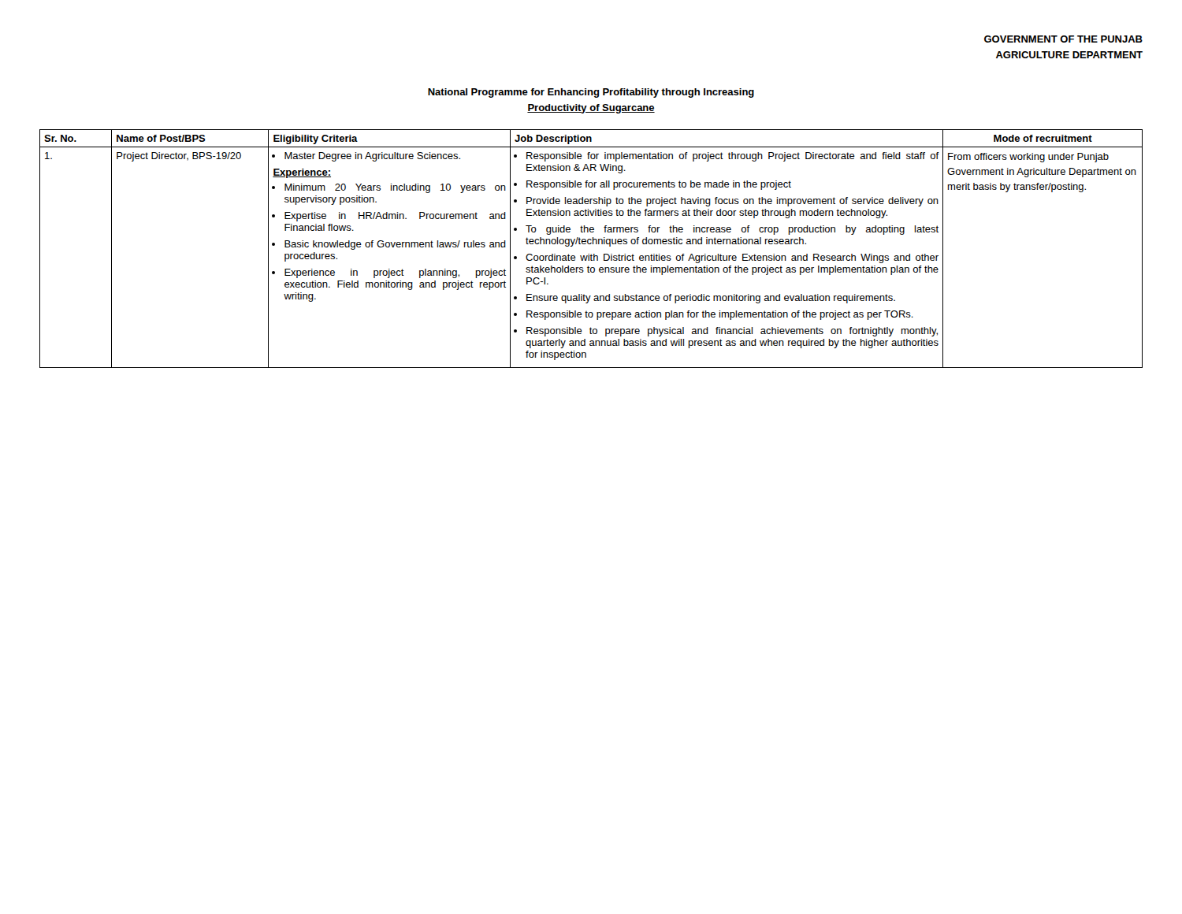GOVERNMENT OF THE PUNJAB
AGRICULTURE DEPARTMENT
National Programme for Enhancing Profitability through Increasing
Productivity of Sugarcane
| Sr. No. | Name of Post/BPS | Eligibility Criteria | Job Description | Mode of recruitment |
| --- | --- | --- | --- | --- |
| 1. | Project Director, BPS-19/20 | Master Degree in Agriculture Sciences. Experience: Minimum 20 Years including 10 years on supervisory position. Expertise in HR/Admin. Procurement and Financial flows. Basic knowledge of Government laws/ rules and procedures. Experience in project planning, project execution. Field monitoring and project report writing. | Responsible for implementation of project through Project Directorate and field staff of Extension & AR Wing. Responsible for all procurements to be made in the project Provide leadership to the project having focus on the improvement of service delivery on Extension activities to the farmers at their door step through modern technology. To guide the farmers for the increase of crop production by adopting latest technology/techniques of domestic and international research. Coordinate with District entities of Agriculture Extension and Research Wings and other stakeholders to ensure the implementation of the project as per Implementation plan of the PC-I. Ensure quality and substance of periodic monitoring and evaluation requirements. Responsible to prepare action plan for the implementation of the project as per TORs. Responsible to prepare physical and financial achievements on fortnightly monthly, quarterly and annual basis and will present as and when required by the higher authorities for inspection | From officers working under Punjab Government in Agriculture Department on merit basis by transfer/posting. |